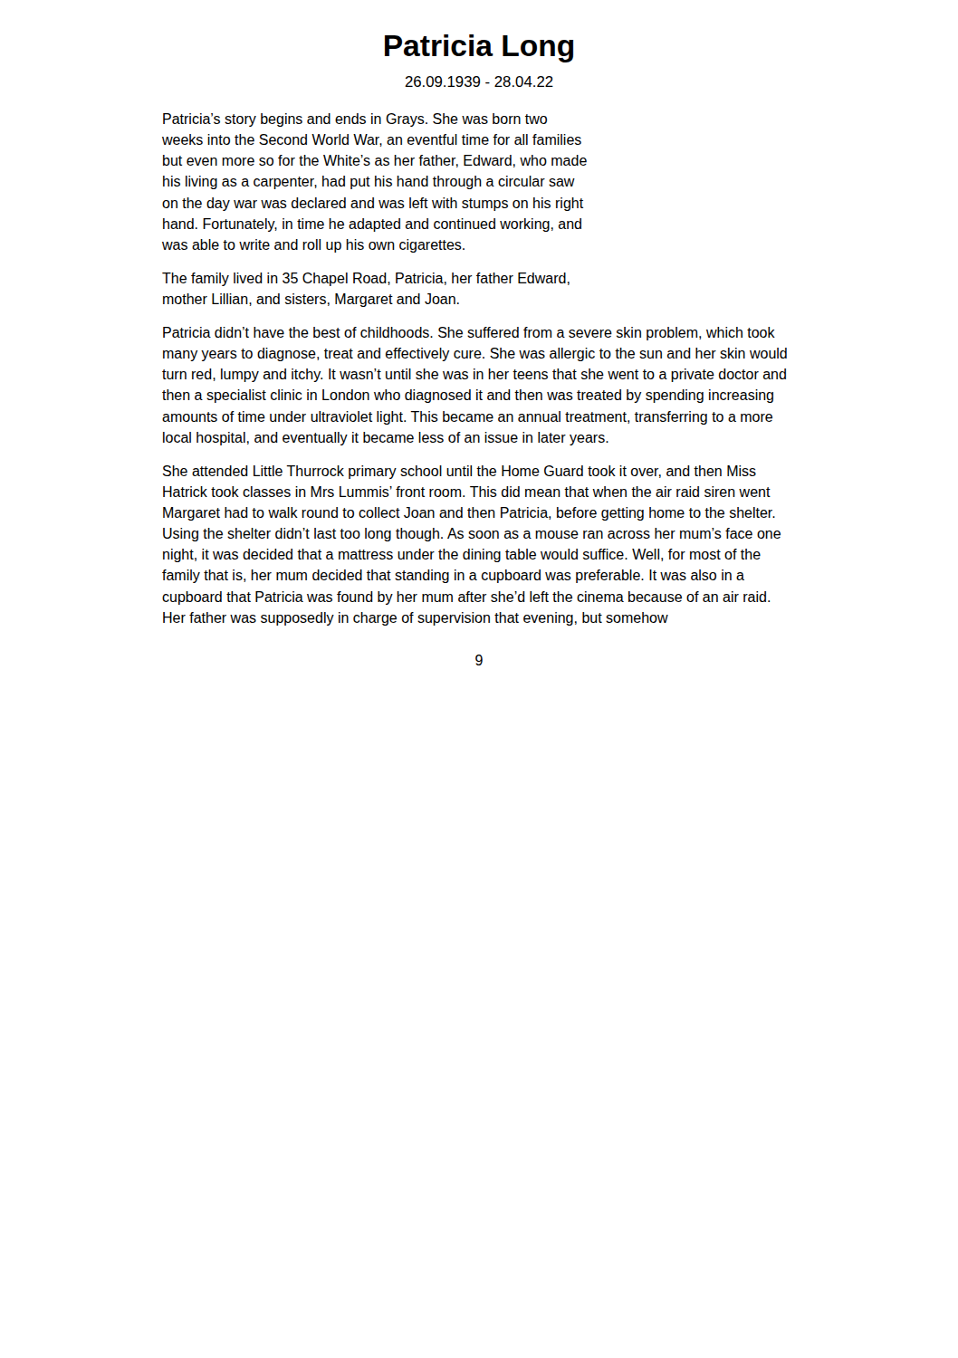Patricia Long
26.09.1939 - 28.04.22
Patricia’s story begins and ends in Grays. She was born two weeks into the Second World War, an eventful time for all families but even more so for the White’s as her father, Edward, who made his living as a carpenter, had put his hand through a circular saw on the day war was declared and was left with stumps on his right hand. Fortunately, in time he adapted and continued working, and was able to write and roll up his own cigarettes.
The family lived in 35 Chapel Road, Patricia, her father Edward, mother Lillian, and sisters, Margaret and Joan.
Patricia didn’t have the best of childhoods. She suffered from a severe skin problem, which took many years to diagnose, treat and effectively cure. She was allergic to the sun and her skin would turn red, lumpy and itchy. It wasn’t until she was in her teens that she went to a private doctor and then a specialist clinic in London who diagnosed it and then was treated by spending increasing amounts of time under ultraviolet light. This became an annual treatment, transferring to a more local hospital, and eventually it became less of an issue in later years.
She attended Little Thurrock primary school until the Home Guard took it over, and then Miss Hatrick took classes in Mrs Lummis’ front room. This did mean that when the air raid siren went Margaret had to walk round to collect Joan and then Patricia, before getting home to the shelter. Using the shelter didn’t last too long though. As soon as a mouse ran across her mum’s face one night, it was decided that a mattress under the dining table would suffice. Well, for most of the family that is, her mum decided that standing in a cupboard was preferable. It was also in a cupboard that Patricia was found by her mum after she’d left the cinema because of an air raid. Her father was supposedly in charge of supervision that evening, but somehow
9